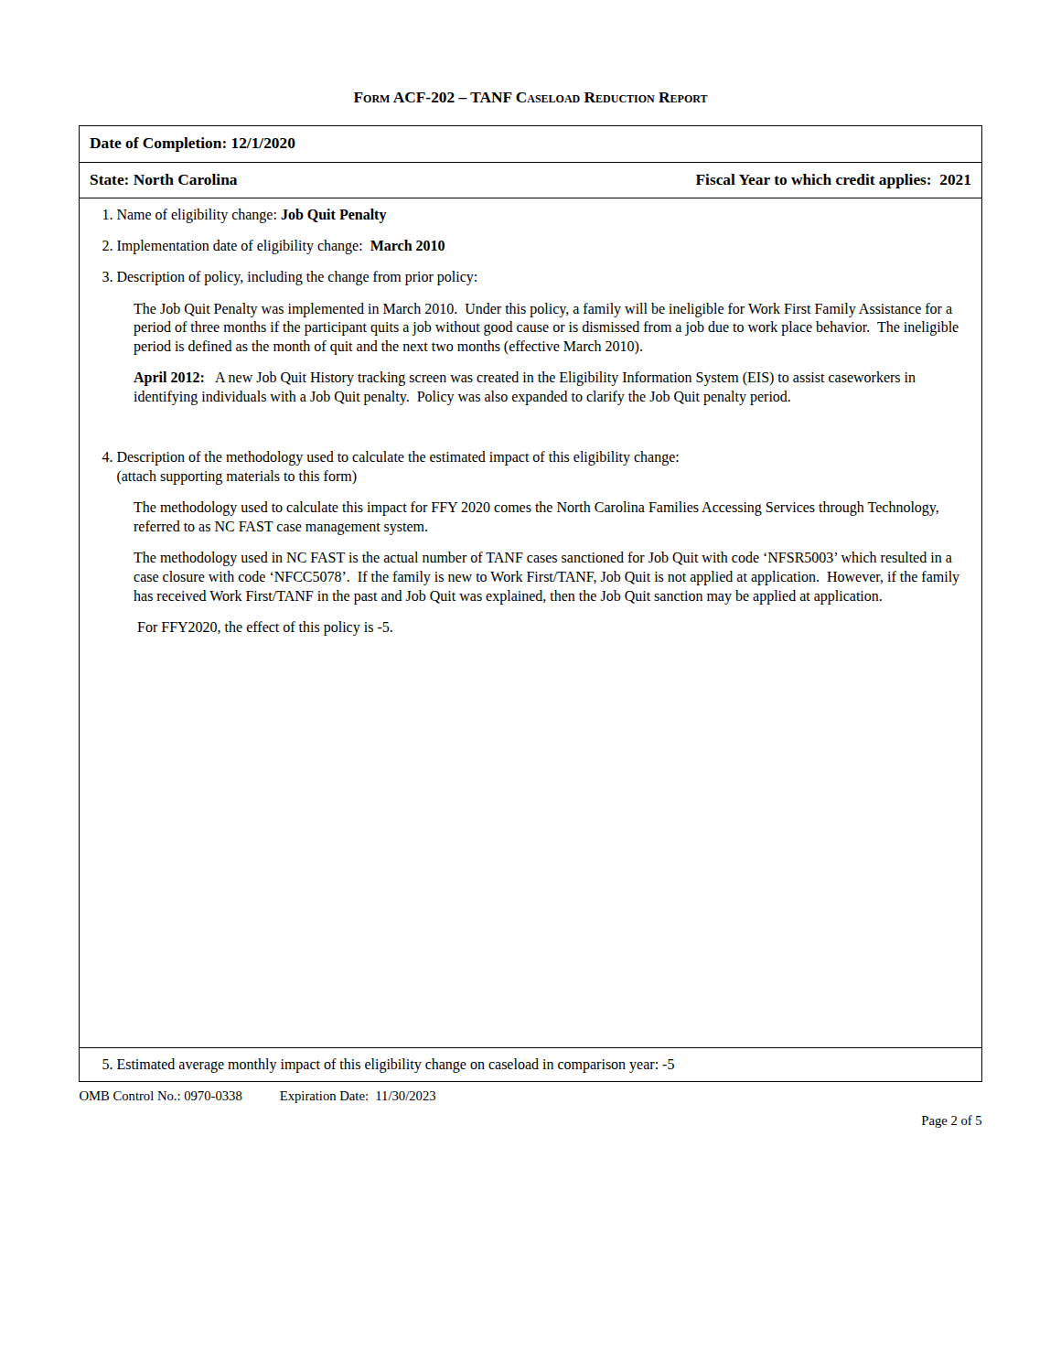Form ACF-202 – TANF Caseload Reduction Report
| Date of Completion: 12/1/2020 |
| State: North Carolina Fiscal Year to which credit applies: 2021 |
| Name of eligibility change: Job Quit Penalty Implementation date of eligibility change: March 2010 Description of policy, including the change from prior policy: The Job Quit Penalty was implemented in March 2010. Under this policy, a family will be ineligible for Work First Family Assistance for a period of three months if the participant quits a job without good cause or is dismissed from a job due to work place behavior. The ineligible period is defined as the month of quit and the next two months (effective March 2010). April 2012: A new Job Quit History tracking screen was created in the Eligibility Information System (EIS) to assist caseworkers in identifying individuals with a Job Quit penalty. Policy was also expanded to clarify the Job Quit penalty period. Description of the methodology used to calculate the estimated impact of this eligibility change: (attach supporting materials to this form) The methodology used to calculate this impact for FFY 2020 comes the North Carolina Families Accessing Services through Technology, referred to as NC FAST case management system. The methodology used in NC FAST is the actual number of TANF cases sanctioned for Job Quit with code ‘NFSR5003’ which resulted in a case closure with code ‘NFCC5078’. If the family is new to Work First/TANF, Job Quit is not applied at application. However, if the family has received Work First/TANF in the past and Job Quit was explained, then the Job Quit sanction may be applied at application. For FFY2020, the effect of this policy is -5. |
| Estimated average monthly impact of this eligibility change on caseload in comparison year: -5 |
OMB Control No.: 0970-0338 Expiration Date: 11/30/2023
Page 2 of 5